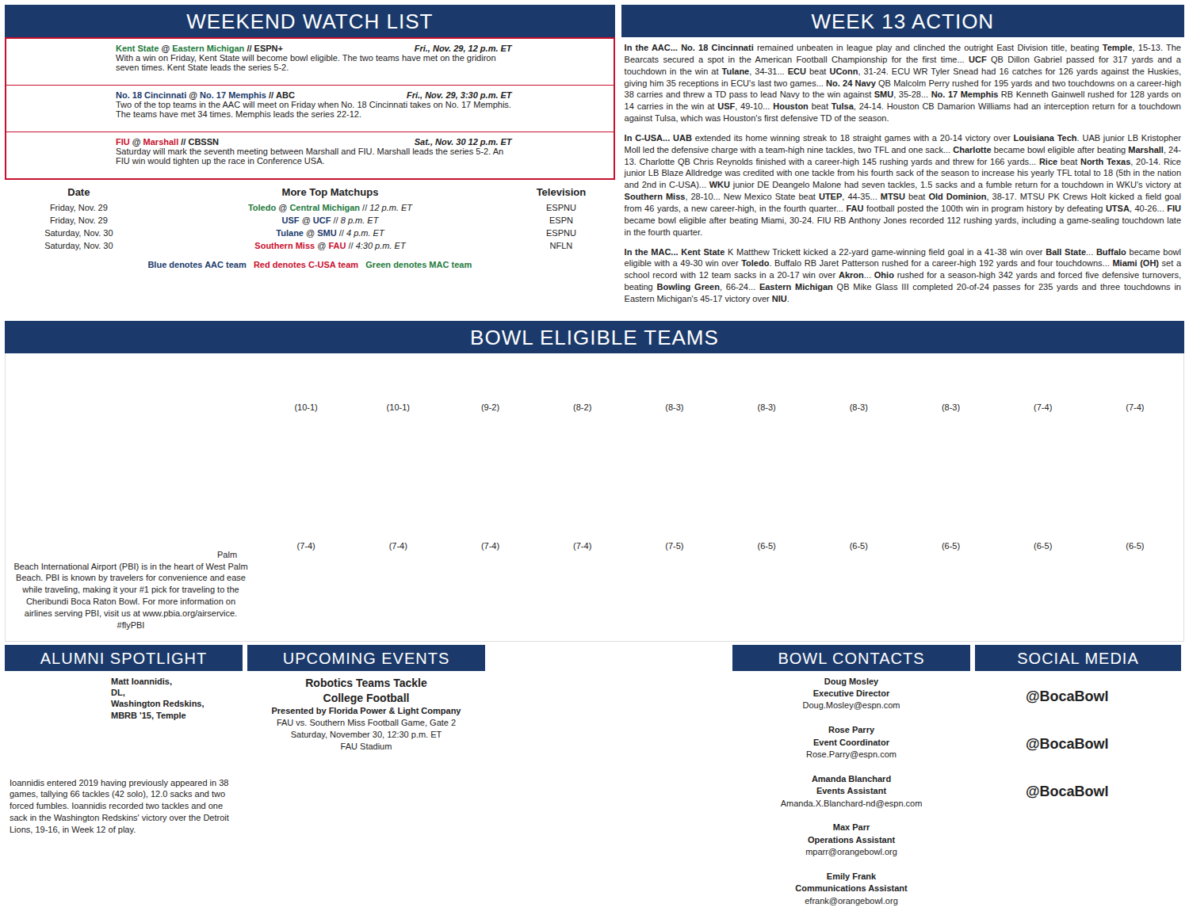Weekend Watch List
| | Kent State @ Eastern Michigan // ESPN+ Fri., Nov. 29, 12 p.m. ET With a win on Friday, Kent State will become bowl eligible. The two teams have met on the gridiron seven times. Kent State leads the series 5-2. | |
| | No. 18 Cincinnati @ No. 17 Memphis // ABC Fri., Nov. 29, 3:30 p.m. ET Two of the top teams in the AAC will meet on Friday when No. 18 Cincinnati takes on No. 17 Memphis. The teams have met 34 times. Memphis leads the series 22-12. | |
| | FIU @ Marshall // CBSSN Sat., Nov. 30 12 p.m. ET Saturday will mark the seventh meeting between Marshall and FIU. Marshall leads the series 5-2. An FIU win would tighten up the race in Conference USA. | |
| Date | More Top Matchups | Television |
| --- | --- | --- |
| Friday, Nov. 29 | Toledo @ Central Michigan // 12 p.m. ET | ESPNU |
| Friday, Nov. 29 | USF @ UCF // 8 p.m. ET | ESPN |
| Saturday, Nov. 30 | Tulane @ SMU // 4 p.m. ET | ESPNU |
| Saturday, Nov. 30 | Southern Miss @ FAU // 4:30 p.m. ET | NFLN |
Blue denotes AAC team Red denotes C-USA team Green denotes MAC team
Week 13 Action
In the AAC... No. 18 Cincinnati remained unbeaten in league play and clinched the outright East Division title, beating Temple, 15-13. The Bearcats secured a spot in the American Football Championship for the first time... UCF QB Dillon Gabriel passed for 317 yards and a touchdown in the win at Tulane, 34-31... ECU beat UConn, 31-24. ECU WR Tyler Snead had 16 catches for 126 yards against the Huskies, giving him 35 receptions in ECU's last two games... No. 24 Navy QB Malcolm Perry rushed for 195 yards and two touchdowns on a career-high 38 carries and threw a TD pass to lead Navy to the win against SMU, 35-28... No. 17 Memphis RB Kenneth Gainwell rushed for 128 yards on 14 carries in the win at USF, 49-10... Houston beat Tulsa, 24-14. Houston CB Damarion Williams had an interception return for a touchdown against Tulsa, which was Houston's first defensive TD of the season.
In C-USA... UAB extended its home winning streak to 18 straight games with a 20-14 victory over Louisiana Tech. UAB junior LB Kristopher Moll led the defensive charge with a team-high nine tackles, two TFL and one sack... Charlotte became bowl eligible after beating Marshall, 24-13. Charlotte QB Chris Reynolds finished with a career-high 145 rushing yards and threw for 166 yards... Rice beat North Texas, 20-14. Rice junior LB Blaze Alldredge was credited with one tackle from his fourth sack of the season to increase his yearly TFL total to 18 (5th in the nation and 2nd in C-USA)... WKU junior DE Deangelo Malone had seven tackles, 1.5 sacks and a fumble return for a touchdown in WKU's victory at Southern Miss, 28-10... New Mexico State beat UTEP, 44-35... MTSU beat Old Dominion, 38-17. MTSU PK Crews Holt kicked a field goal from 46 yards, a new career-high, in the fourth quarter... FAU football posted the 100th win in program history by defeating UTSA, 40-26... FIU became bowl eligible after beating Miami, 30-24. FIU RB Anthony Jones recorded 112 rushing yards, including a game-sealing touchdown late in the fourth quarter.
In the MAC... Kent State K Matthew Trickett kicked a 22-yard game-winning field goal in a 41-38 win over Ball State... Buffalo became bowl eligible with a 49-30 win over Toledo. Buffalo RB Jaret Patterson rushed for a career-high 192 yards and four touchdowns... Miami (OH) set a school record with 12 team sacks in a 20-17 win over Akron... Ohio rushed for a season-high 342 yards and forced five defensive turnovers, beating Bowling Green, 66-24... Eastern Michigan QB Mike Glass III completed 20-of-24 passes for 235 yards and three touchdowns in Eastern Michigan's 45-17 victory over NIU.
Bowl Eligible Teams
Palm Beach International Airport (PBI) is in the heart of West Palm Beach. PBI is known by travelers for convenience and ease while traveling, making it your #1 pick for traveling to the Cheribundi Boca Raton Bowl. For more information on airlines serving PBI, visit us at www.pbia.org/airservice. #flyPBI
(10-1)
(10-1)
(9-2)
(8-2)
(8-3)
(8-3)
(8-3)
(8-3)
(7-4)
(7-4)
(7-4)
(7-4)
(7-4)
(7-4)
(7-5)
(6-5)
(6-5)
(6-5)
(6-5)
(6-5)
Alumni Spotlight
Matt Ioannidis,
DL,
Washington Redskins,
MBRB '15, Temple
Ioannidis entered 2019 having previously appeared in 38 games, tallying 66 tackles (42 solo), 12.0 sacks and two forced fumbles. Ioannidis recorded two tackles and one sack in the Washington Redskins' victory over the Detroit Lions, 19-16, in Week 12 of play.
Upcoming Events
Robotics Teams Tackle
College Football
Presented by Florida Power & Light Company
FAU vs. Southern Miss Football Game, Gate 2
Saturday, November 30, 12:30 p.m. ET
FAU Stadium
Bowl Contacts
Doug Mosley
Executive Director
Doug.Mosley@espn.com
Rose Parry
Event Coordinator
Rose.Parry@espn.com
Amanda Blanchard
Events Assistant
Amanda.X.Blanchard-nd@espn.com
Max Parr
Operations Assistant
mparr@orangebowl.org
Emily Frank
Communications Assistant
efrank@orangebowl.org
Social Media
@BocaBowl
@BocaBowl
@BocaBowl